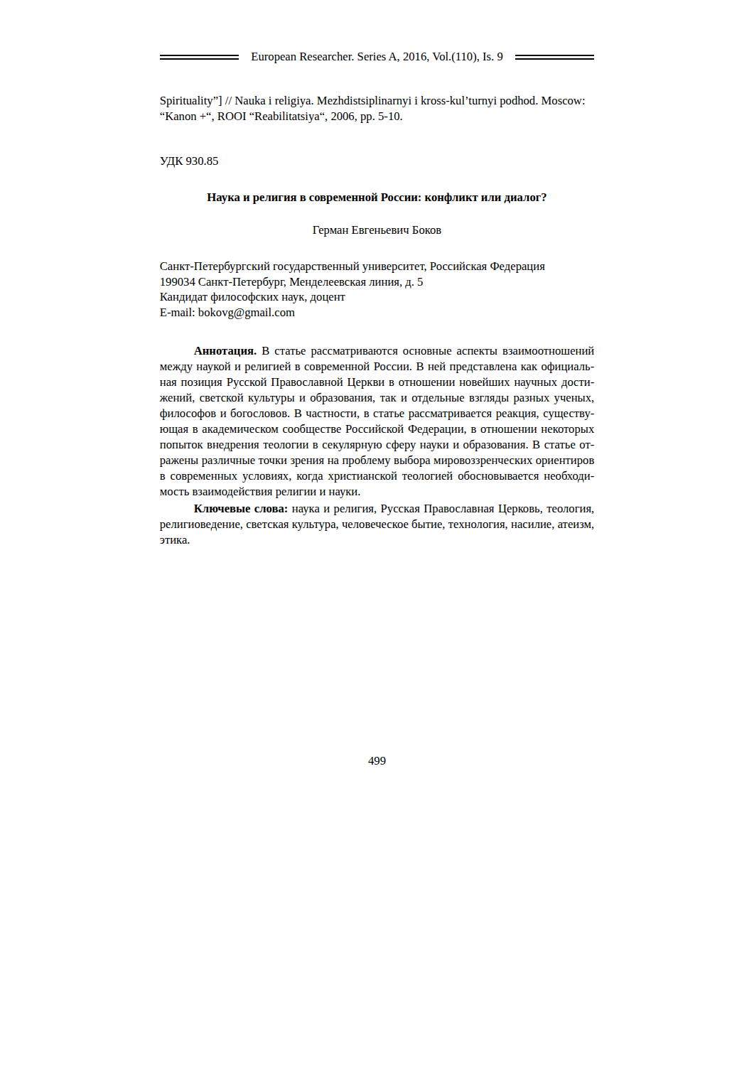European Researcher. Series A, 2016, Vol.(110), Is. 9
Spirituality”] // Nauka i religiya. Mezhdistsiplinarnyi i kross-kul’turnyi podhod. Moscow: “Kanon +“, ROOI “Reabilitatsiya“, 2006, pp. 5-10.
УДК 930.85
Наука и религия в современной России: конфликт или диалог?
Герман Евгеньевич Боков
Санкт-Петербургский государственный университет, Российская Федерация
199034 Санкт-Петербург, Менделеевская линия, д. 5
Кандидат философских наук, доцент
E-mail: bokovg@gmail.com
Аннотация. В статье рассматриваются основные аспекты взаимоотношений между наукой и религией в современной России. В ней представлена как официальная позиция Русской Православной Церкви в отношении новейших научных достижений, светской культуры и образования, так и отдельные взгляды разных ученых, философов и богословов. В частности, в статье рассматривается реакция, существующая в академическом сообществе Российской Федерации, в отношении некоторых попыток внедрения теологии в секулярную сферу науки и образования. В статье отражены различные точки зрения на проблему выбора мировоззренческих ориентиров в современных условиях, когда христианской теологией обосновывается необходимость взаимодействия религии и науки.
Ключевые слова: наука и религия, Русская Православная Церковь, теология, религиоведение, светская культура, человеческое бытие, технология, насилие, атеизм, этика.
499